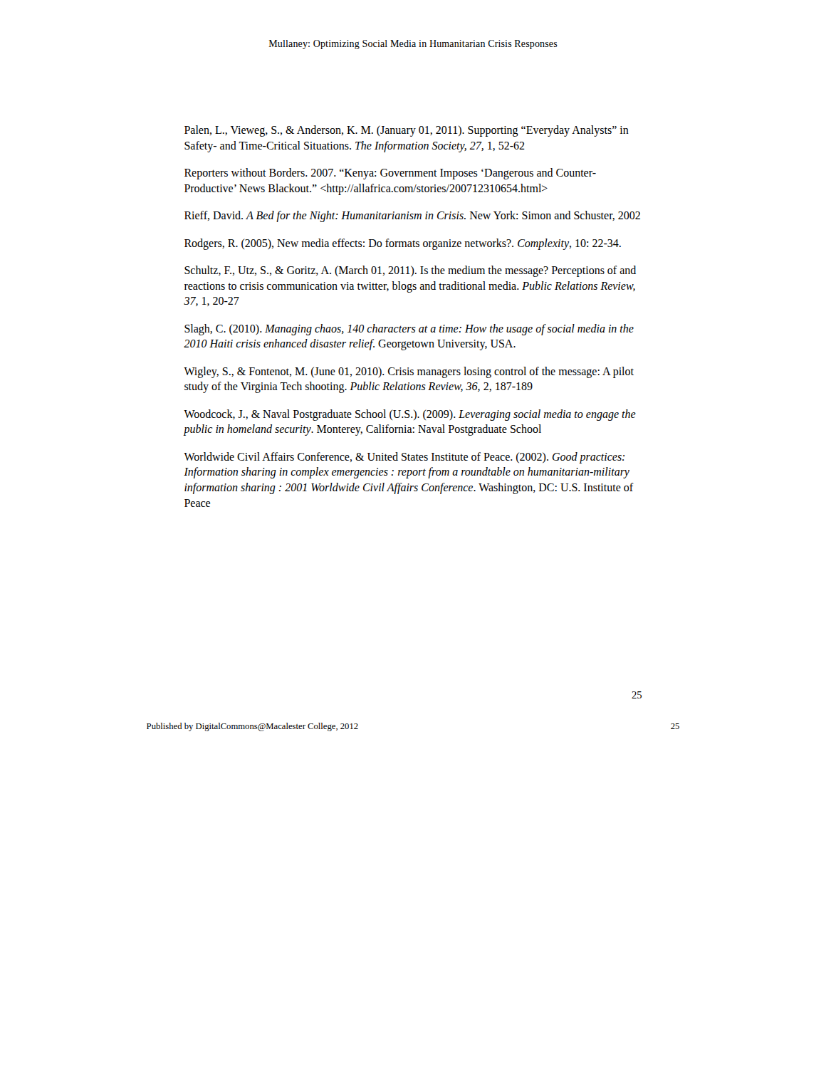Mullaney: Optimizing Social Media in Humanitarian Crisis Responses
Palen, L., Vieweg, S., & Anderson, K. M. (January 01, 2011). Supporting “Everyday Analysts” in Safety- and Time-Critical Situations. The Information Society, 27, 1, 52-62
Reporters without Borders. 2007. “Kenya: Government Imposes ‘Dangerous and Counter-Productive’ News Blackout.” <http://allafrica.com/stories/200712310654.html>
Rieff, David. A Bed for the Night: Humanitarianism in Crisis. New York: Simon and Schuster, 2002
Rodgers, R. (2005), New media effects: Do formats organize networks?. Complexity, 10: 22-34.
Schultz, F., Utz, S., & Goritz, A. (March 01, 2011). Is the medium the message? Perceptions of and reactions to crisis communication via twitter, blogs and traditional media. Public Relations Review, 37, 1, 20-27
Slagh, C. (2010). Managing chaos, 140 characters at a time: How the usage of social media in the 2010 Haiti crisis enhanced disaster relief. Georgetown University, USA.
Wigley, S., & Fontenot, M. (June 01, 2010). Crisis managers losing control of the message: A pilot study of the Virginia Tech shooting. Public Relations Review, 36, 2, 187-189
Woodcock, J., & Naval Postgraduate School (U.S.). (2009). Leveraging social media to engage the public in homeland security. Monterey, California: Naval Postgraduate School
Worldwide Civil Affairs Conference, & United States Institute of Peace. (2002). Good practices: Information sharing in complex emergencies : report from a roundtable on humanitarian-military information sharing : 2001 Worldwide Civil Affairs Conference. Washington, DC: U.S. Institute of Peace
25
Published by DigitalCommons@Macalester College, 2012
25